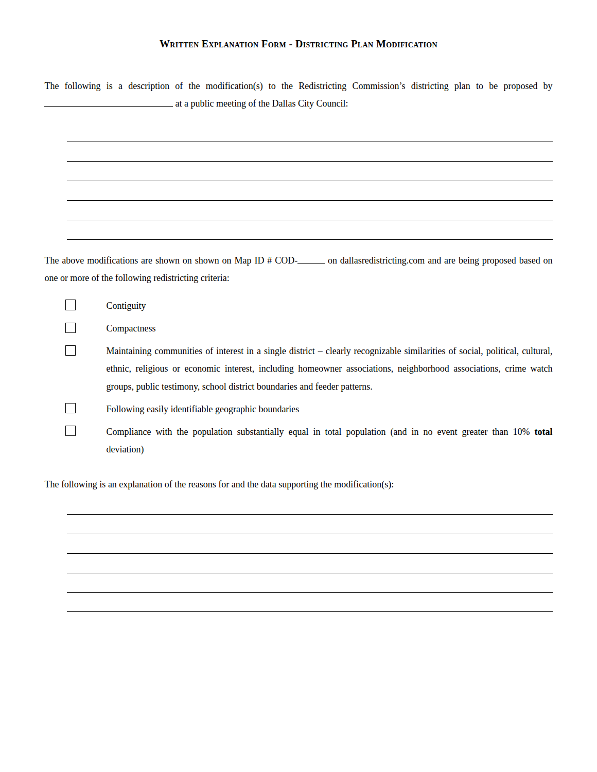Written Explanation Form - Districting Plan Modification
The following is a description of the modification(s) to the Redistricting Commission’s districting plan to be proposed by at a public meeting of the Dallas City Council:
The above modifications are shown on shown on Map ID # COD- on dallasredistricting.com and are being proposed based on one or more of the following redistricting criteria:
Contiguity
Compactness
Maintaining communities of interest in a single district – clearly recognizable similarities of social, political, cultural, ethnic, religious or economic interest, including homeowner associations, neighborhood associations, crime watch groups, public testimony, school district boundaries and feeder patterns.
Following easily identifiable geographic boundaries
Compliance with the population substantially equal in total population (and in no event greater than 10% total deviation)
The following is an explanation of the reasons for and the data supporting the modification(s):